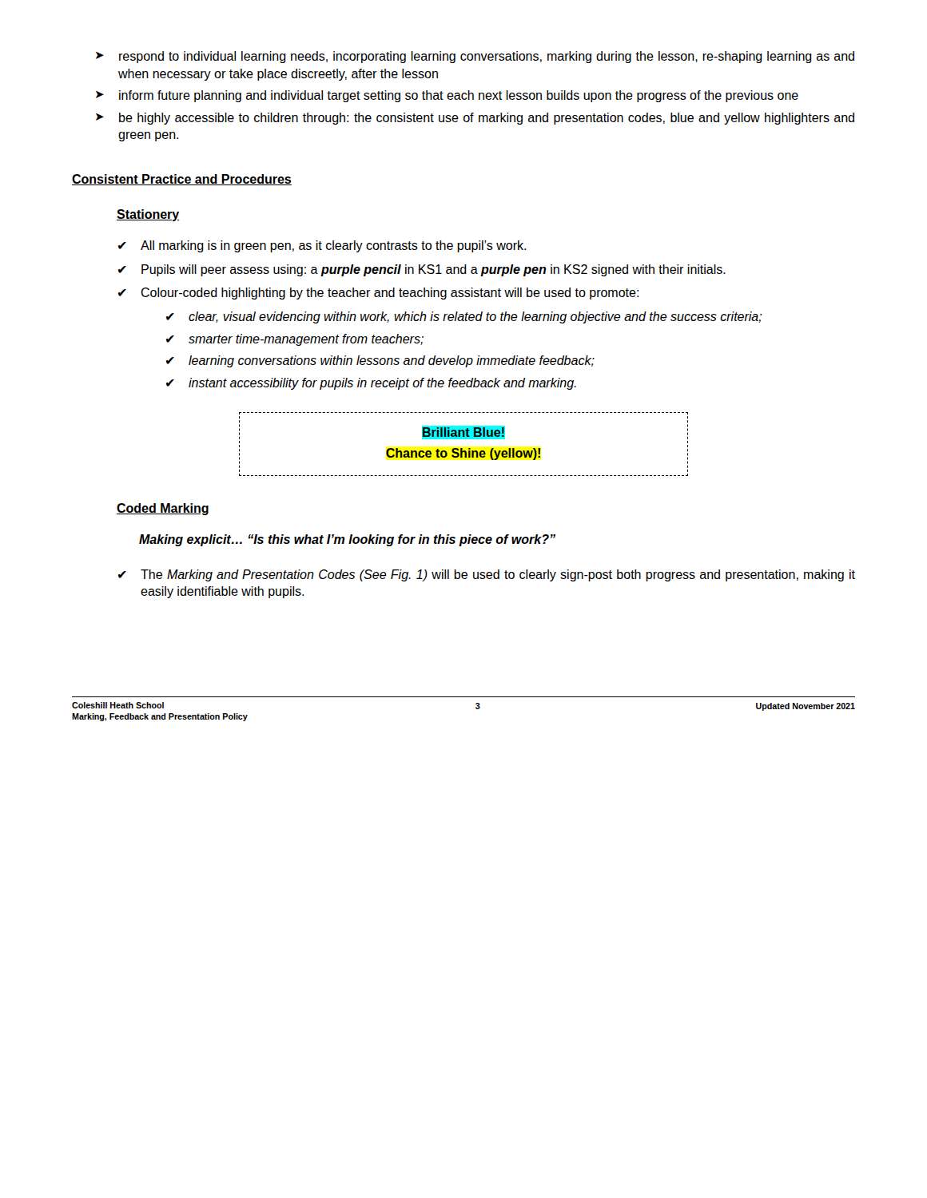respond to individual learning needs, incorporating learning conversations, marking during the lesson, re-shaping learning as and when necessary or take place discreetly, after the lesson
inform future planning and individual target setting so that each next lesson builds upon the progress of the previous one
be highly accessible to children through: the consistent use of marking and presentation codes, blue and yellow highlighters and green pen.
Consistent Practice and Procedures
Stationery
All marking is in green pen, as it clearly contrasts to the pupil’s work.
Pupils will peer assess using: a purple pencil in KS1 and a purple pen in KS2 signed with their initials.
Colour-coded highlighting by the teacher and teaching assistant will be used to promote:
clear, visual evidencing within work, which is related to the learning objective and the success criteria;
smarter time-management from teachers;
learning conversations within lessons and develop immediate feedback;
instant accessibility for pupils in receipt of the feedback and marking.
Brilliant Blue!
Chance to Shine (yellow)!
Coded Marking
Making explicit… “Is this what I’m looking for in this piece of work?”
The Marking and Presentation Codes (See Fig. 1) will be used to clearly sign-post both progress and presentation, making it easily identifiable with pupils.
Coleshill Heath School
Marking, Feedback and Presentation Policy
3
Updated November 2021